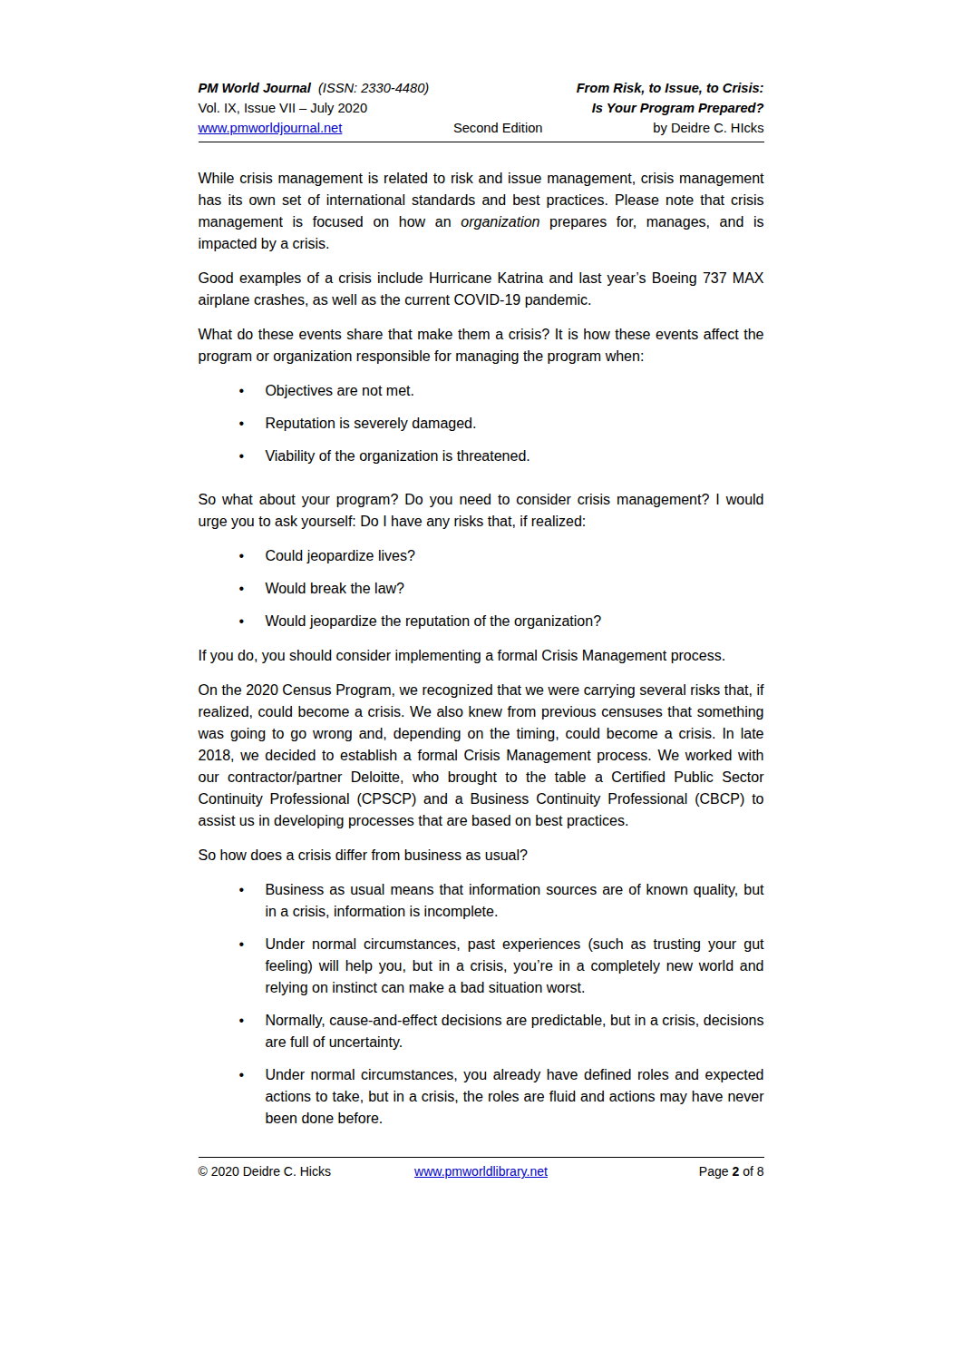| PM World Journal (ISSN: 2330-4480) | | From Risk, to Issue, to Crisis: |
| Vol. IX, Issue VII – July 2020 | | Is Your Program Prepared? |
| www.pmworldjournal.net | Second Edition | by Deidre C. HIcks |
While crisis management is related to risk and issue management, crisis management has its own set of international standards and best practices. Please note that crisis management is focused on how an organization prepares for, manages, and is impacted by a crisis.
Good examples of a crisis include Hurricane Katrina and last year’s Boeing 737 MAX airplane crashes, as well as the current COVID-19 pandemic.
What do these events share that make them a crisis? It is how these events affect the program or organization responsible for managing the program when:
Objectives are not met.
Reputation is severely damaged.
Viability of the organization is threatened.
So what about your program? Do you need to consider crisis management? I would urge you to ask yourself: Do I have any risks that, if realized:
Could jeopardize lives?
Would break the law?
Would jeopardize the reputation of the organization?
If you do, you should consider implementing a formal Crisis Management process.
On the 2020 Census Program, we recognized that we were carrying several risks that, if realized, could become a crisis. We also knew from previous censuses that something was going to go wrong and, depending on the timing, could become a crisis. In late 2018, we decided to establish a formal Crisis Management process. We worked with our contractor/partner Deloitte, who brought to the table a Certified Public Sector Continuity Professional (CPSCP) and a Business Continuity Professional (CBCP) to assist us in developing processes that are based on best practices.
So how does a crisis differ from business as usual?
Business as usual means that information sources are of known quality, but in a crisis, information is incomplete.
Under normal circumstances, past experiences (such as trusting your gut feeling) will help you, but in a crisis, you’re in a completely new world and relying on instinct can make a bad situation worst.
Normally, cause-and-effect decisions are predictable, but in a crisis, decisions are full of uncertainty.
Under normal circumstances, you already have defined roles and expected actions to take, but in a crisis, the roles are fluid and actions may have never been done before.
| © 2020 Deidre C. Hicks | www.pmworldlibrary.net | Page 2 of 8 |